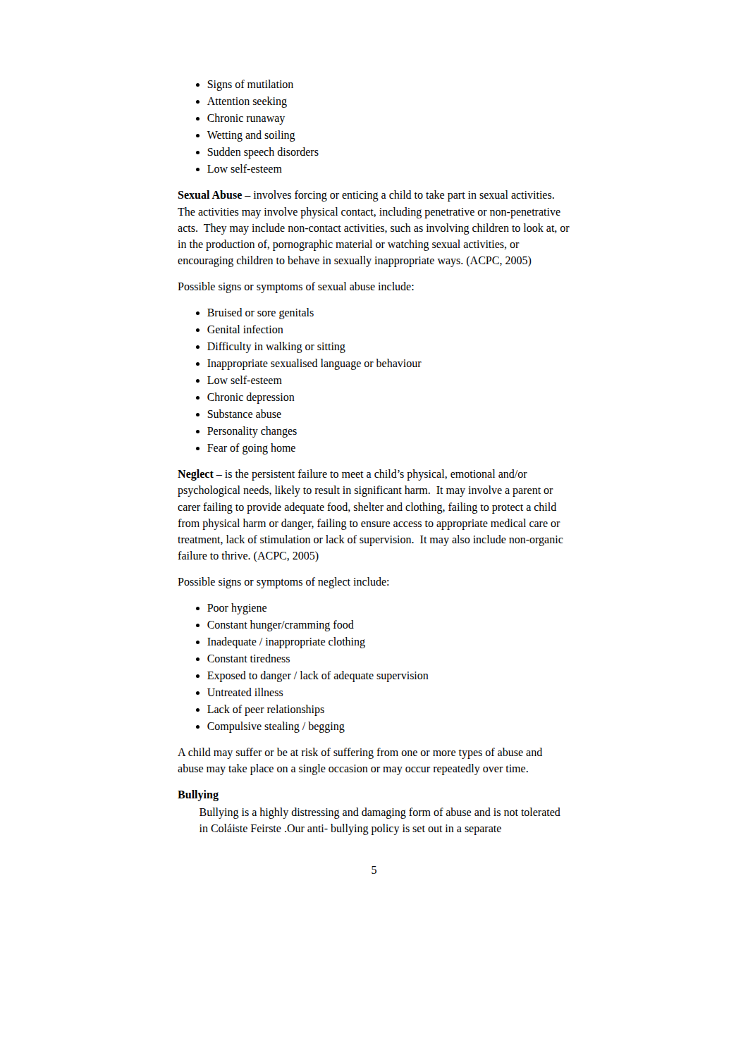Signs of mutilation
Attention seeking
Chronic runaway
Wetting and soiling
Sudden speech disorders
Low self-esteem
Sexual Abuse – involves forcing or enticing a child to take part in sexual activities. The activities may involve physical contact, including penetrative or non-penetrative acts. They may include non-contact activities, such as involving children to look at, or in the production of, pornographic material or watching sexual activities, or encouraging children to behave in sexually inappropriate ways. (ACPC, 2005)
Possible signs or symptoms of sexual abuse include:
Bruised or sore genitals
Genital infection
Difficulty in walking or sitting
Inappropriate sexualised language or behaviour
Low self-esteem
Chronic depression
Substance abuse
Personality changes
Fear of going home
Neglect – is the persistent failure to meet a child’s physical, emotional and/or psychological needs, likely to result in significant harm. It may involve a parent or carer failing to provide adequate food, shelter and clothing, failing to protect a child from physical harm or danger, failing to ensure access to appropriate medical care or treatment, lack of stimulation or lack of supervision. It may also include non-organic failure to thrive. (ACPC, 2005)
Possible signs or symptoms of neglect include:
Poor hygiene
Constant hunger/cramming food
Inadequate / inappropriate clothing
Constant tiredness
Exposed to danger / lack of adequate supervision
Untreated illness
Lack of peer relationships
Compulsive stealing / begging
A child may suffer or be at risk of suffering from one or more types of abuse and abuse may take place on a single occasion or may occur repeatedly over time.
Bullying
Bullying is a highly distressing and damaging form of abuse and is not tolerated in Coláiste Feirste .Our anti- bullying policy is set out in a separate
5